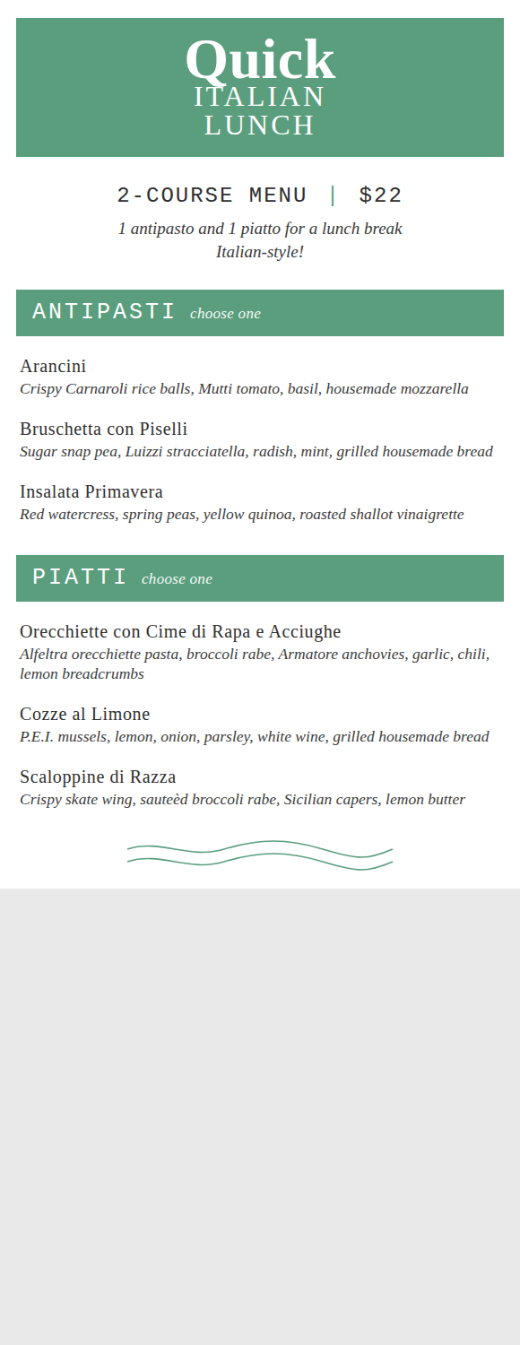Quick
Italian
Lunch
2-COURSE MENU | $22
1 antipasto and 1 piatto for a lunch break
Italian-style!
Antipasti
choose one
Arancini
Crispy Carnaroli rice balls, Mutti tomato, basil, housemade mozzarella
Bruschetta con Piselli
Sugar snap pea, Luizzi stracciatella, radish, mint, grilled housemade bread
Insalata Primavera
Red watercress, spring peas, yellow quinoa, roasted shallot vinaigrette
Piatti
choose one
Orecchiette con Cime di Rapa e Acciughe
Alfeltra orecchiette pasta, broccoli rabe, Armatore anchovies, garlic, chili, lemon breadcrumbs
Cozze al Limone
P.E.I. mussels, lemon, onion, parsley, white wine, grilled housemade bread
Scaloppine di Razza
Crispy skate wing, sauteèd broccoli rabe, Sicilian capers, lemon butter